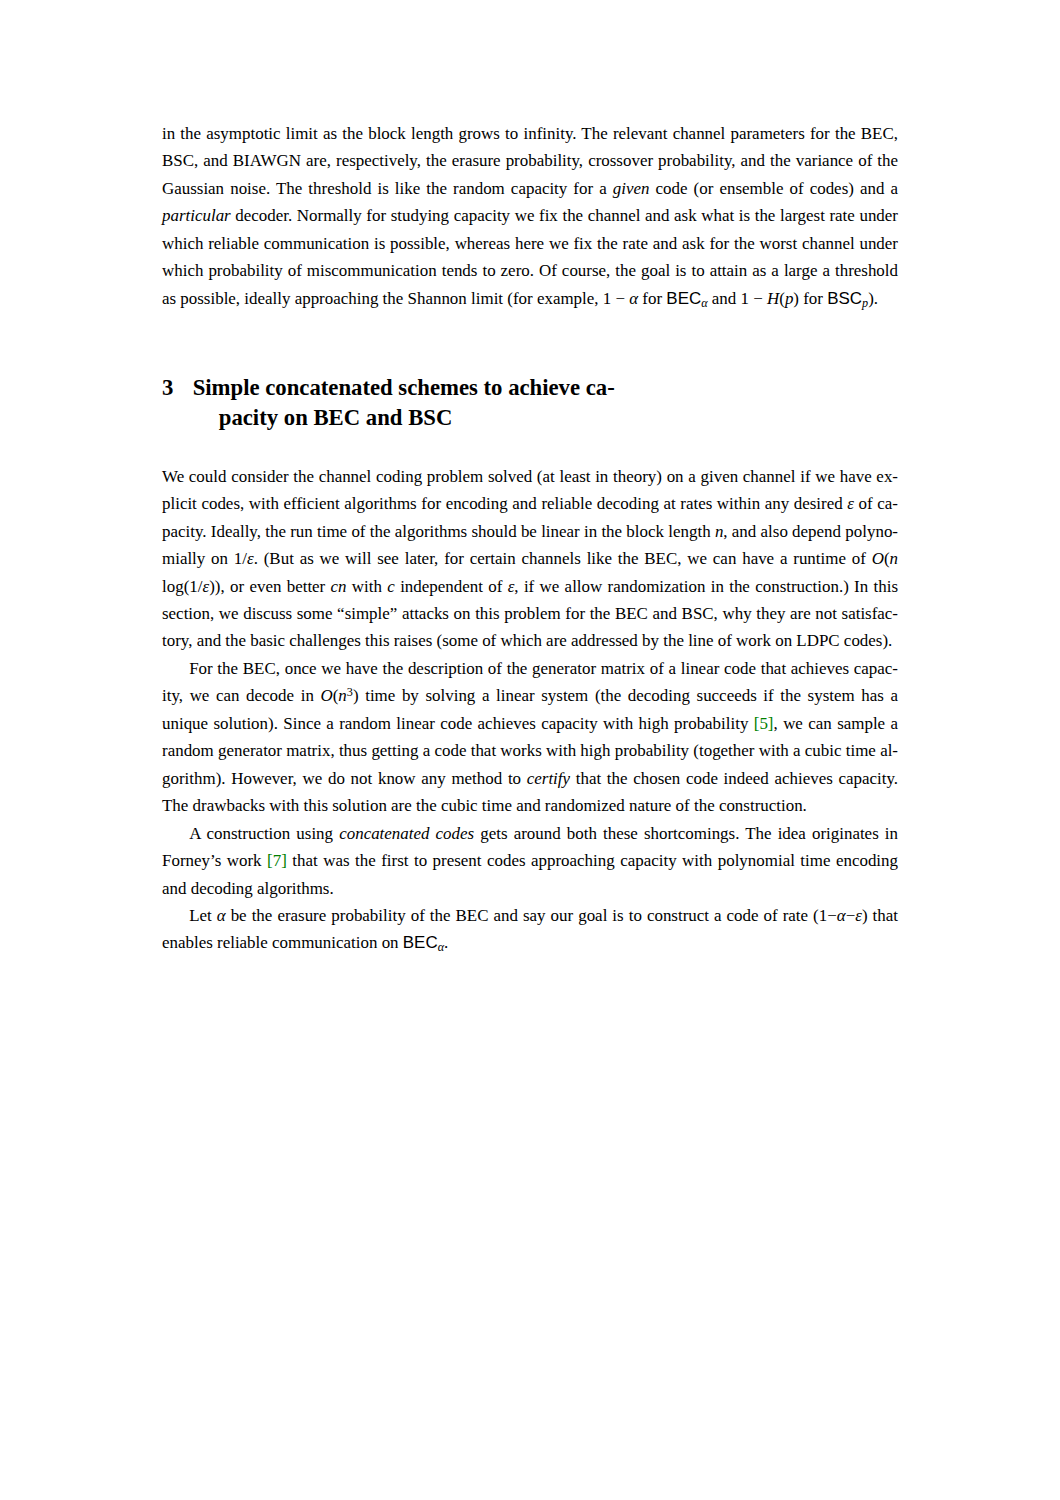in the asymptotic limit as the block length grows to infinity. The relevant channel parameters for the BEC, BSC, and BIAWGN are, respectively, the erasure probability, crossover probability, and the variance of the Gaussian noise. The threshold is like the random capacity for a given code (or ensemble of codes) and a particular decoder. Normally for studying capacity we fix the channel and ask what is the largest rate under which reliable communication is possible, whereas here we fix the rate and ask for the worst channel under which probability of miscommunication tends to zero. Of course, the goal is to attain as a large a threshold as possible, ideally approaching the Shannon limit (for example, 1 − α for BEC α and 1 − H(p) for BSC p).
3 Simple concatenated schemes to achieve ca-pacity on BEC and BSC
We could consider the channel coding problem solved (at least in theory) on a given channel if we have explicit codes, with efficient algorithms for encoding and reliable decoding at rates within any desired ε of capacity. Ideally, the run time of the algorithms should be linear in the block length n, and also depend polynomially on 1/ε. (But as we will see later, for certain channels like the BEC, we can have a runtime of O(n log(1/ε)), or even better cn with c independent of ε, if we allow randomization in the construction.) In this section, we discuss some “simple” attacks on this problem for the BEC and BSC, why they are not satisfactory, and the basic challenges this raises (some of which are addressed by the line of work on LDPC codes).
For the BEC, once we have the description of the generator matrix of a linear code that achieves capacity, we can decode in O(n 3) time by solving a linear system (the decoding succeeds if the system has a unique solution). Since a random linear code achieves capacity with high probability [5], we can sample a random generator matrix, thus getting a code that works with high probability (together with a cubic time algorithm). However, we do not know any method to certify that the chosen code indeed achieves capacity. The drawbacks with this solution are the cubic time and randomized nature of the construction.
A construction using concatenated codes gets around both these shortcomings. The idea originates in Forney’s work [7] that was the first to present codes approaching capacity with polynomial time encoding and decoding algorithms.
Let α be the erasure probability of the BEC and say our goal is to construct a code of rate (1−α−ε) that enables reliable communication on BEC α.